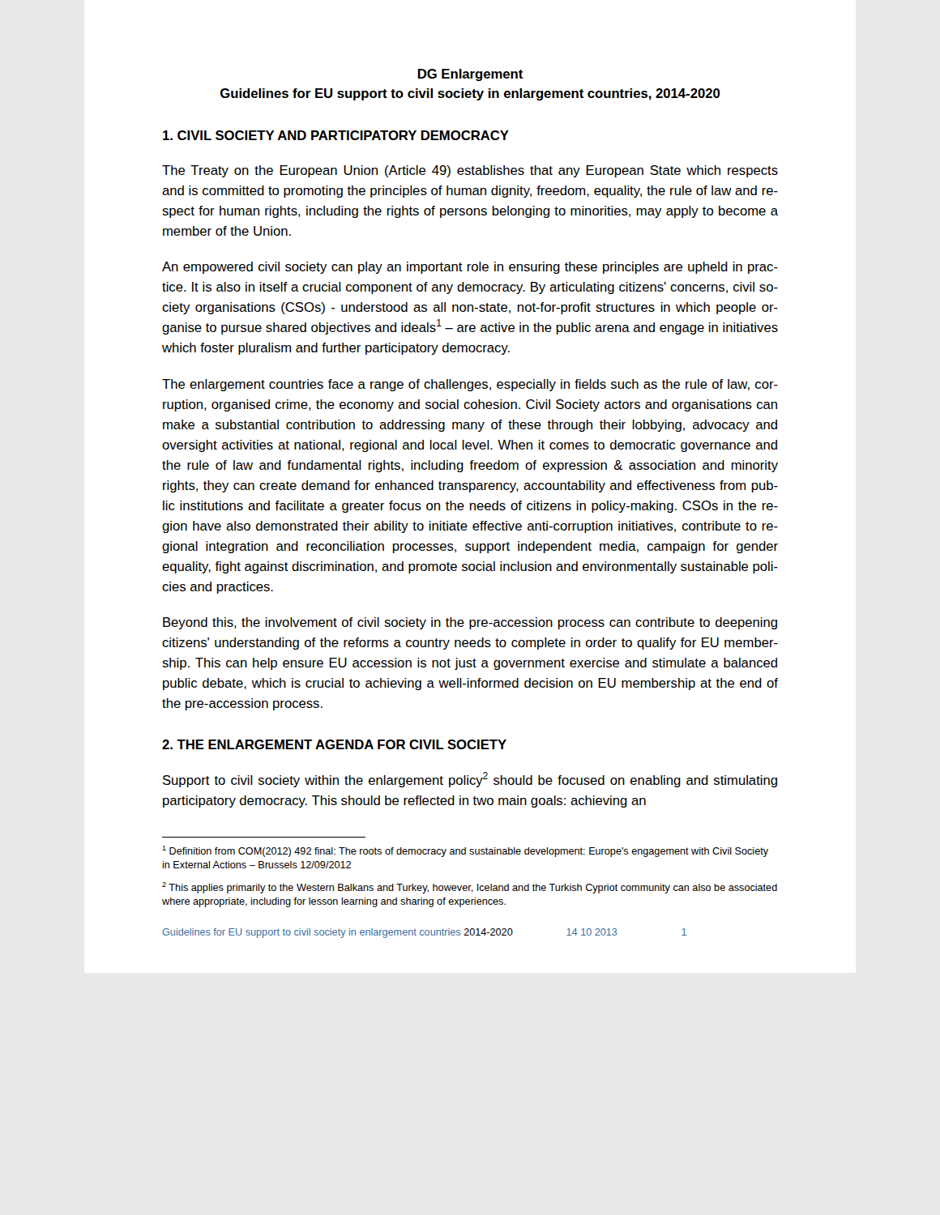DG Enlargement Guidelines for EU support to civil society in enlargement countries, 2014-2020
1. CIVIL SOCIETY AND PARTICIPATORY DEMOCRACY
The Treaty on the European Union (Article 49) establishes that any European State which respects and is committed to promoting the principles of human dignity, freedom, equality, the rule of law and respect for human rights, including the rights of persons belonging to minorities, may apply to become a member of the Union.
An empowered civil society can play an important role in ensuring these principles are upheld in practice. It is also in itself a crucial component of any democracy. By articulating citizens' concerns, civil society organisations (CSOs) - understood as all non-state, not-for-profit structures in which people organise to pursue shared objectives and ideals1 – are active in the public arena and engage in initiatives which foster pluralism and further participatory democracy.
The enlargement countries face a range of challenges, especially in fields such as the rule of law, corruption, organised crime, the economy and social cohesion. Civil Society actors and organisations can make a substantial contribution to addressing many of these through their lobbying, advocacy and oversight activities at national, regional and local level. When it comes to democratic governance and the rule of law and fundamental rights, including freedom of expression & association and minority rights, they can create demand for enhanced transparency, accountability and effectiveness from public institutions and facilitate a greater focus on the needs of citizens in policy-making. CSOs in the region have also demonstrated their ability to initiate effective anti-corruption initiatives, contribute to regional integration and reconciliation processes, support independent media, campaign for gender equality, fight against discrimination, and promote social inclusion and environmentally sustainable policies and practices.
Beyond this, the involvement of civil society in the pre-accession process can contribute to deepening citizens' understanding of the reforms a country needs to complete in order to qualify for EU membership. This can help ensure EU accession is not just a government exercise and stimulate a balanced public debate, which is crucial to achieving a well-informed decision on EU membership at the end of the pre-accession process.
2. THE ENLARGEMENT AGENDA FOR CIVIL SOCIETY
Support to civil society within the enlargement policy2 should be focused on enabling and stimulating participatory democracy. This should be reflected in two main goals: achieving an
1 Definition from COM(2012) 492 final: The roots of democracy and sustainable development: Europe's engagement with Civil Society in External Actions – Brussels 12/09/2012
2 This applies primarily to the Western Balkans and Turkey, however, Iceland and the Turkish Cypriot community can also be associated where appropriate, including for lesson learning and sharing of experiences.
Guidelines for EU support to civil society in enlargement countries 2014-2020 14 10 2013 1